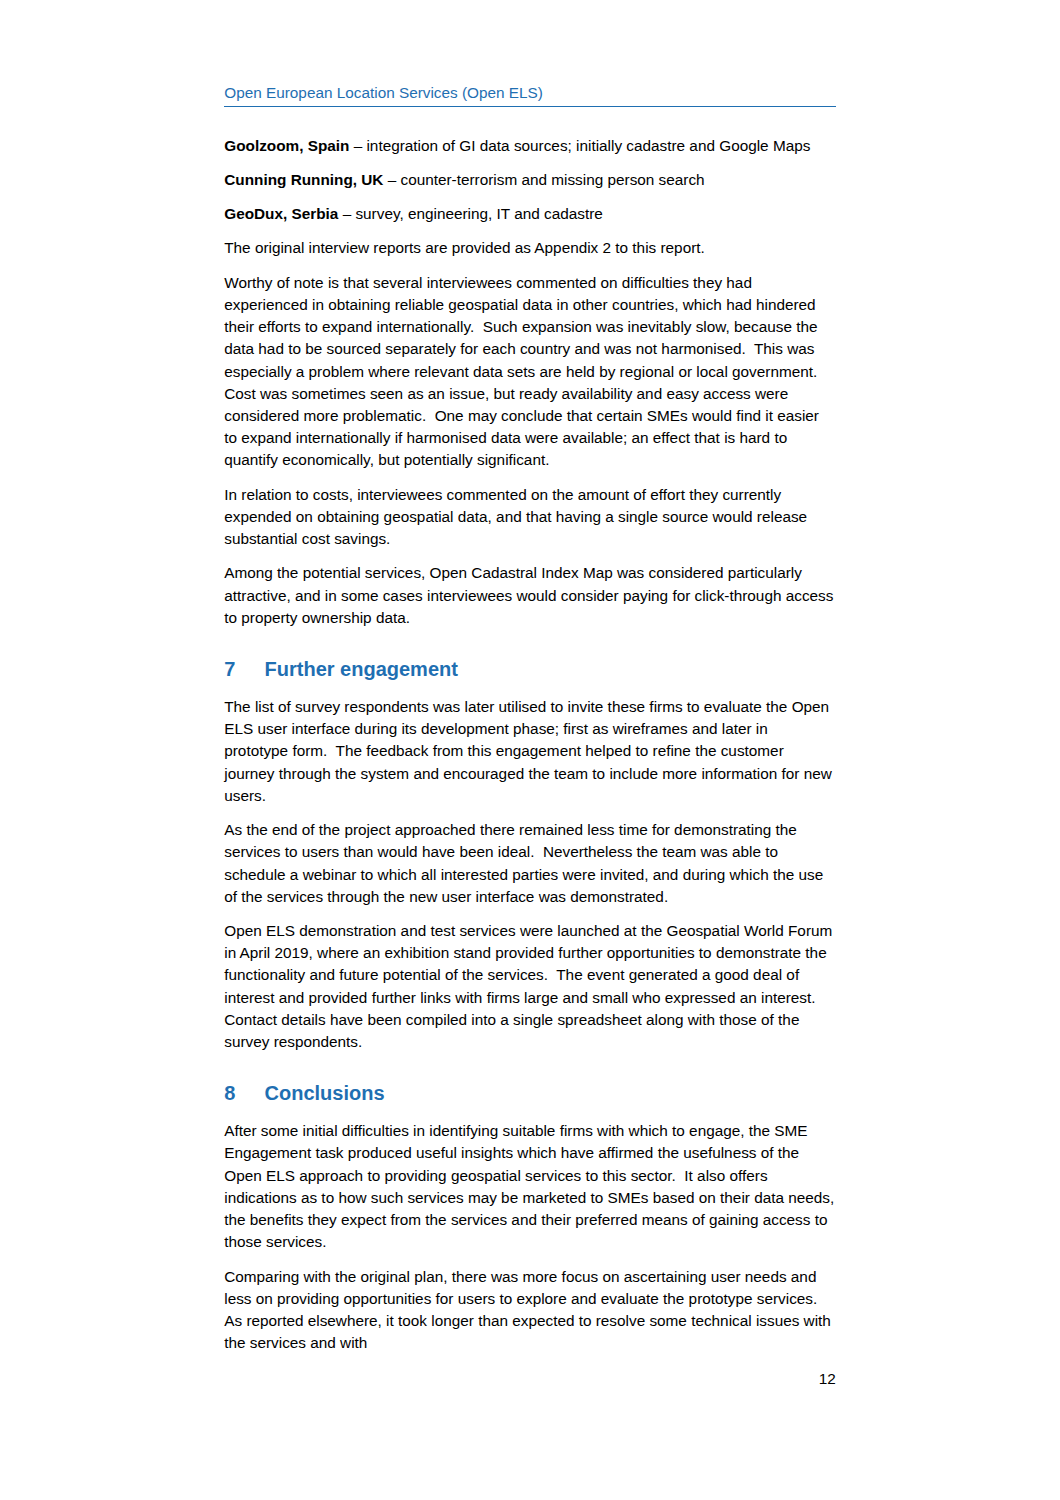Open European Location Services (Open ELS)
Goolzoom, Spain – integration of GI data sources; initially cadastre and Google Maps
Cunning Running, UK – counter-terrorism and missing person search
GeoDux, Serbia – survey, engineering, IT and cadastre
The original interview reports are provided as Appendix 2 to this report.
Worthy of note is that several interviewees commented on difficulties they had experienced in obtaining reliable geospatial data in other countries, which had hindered their efforts to expand internationally. Such expansion was inevitably slow, because the data had to be sourced separately for each country and was not harmonised. This was especially a problem where relevant data sets are held by regional or local government. Cost was sometimes seen as an issue, but ready availability and easy access were considered more problematic. One may conclude that certain SMEs would find it easier to expand internationally if harmonised data were available; an effect that is hard to quantify economically, but potentially significant.
In relation to costs, interviewees commented on the amount of effort they currently expended on obtaining geospatial data, and that having a single source would release substantial cost savings.
Among the potential services, Open Cadastral Index Map was considered particularly attractive, and in some cases interviewees would consider paying for click-through access to property ownership data.
7 Further engagement
The list of survey respondents was later utilised to invite these firms to evaluate the Open ELS user interface during its development phase; first as wireframes and later in prototype form. The feedback from this engagement helped to refine the customer journey through the system and encouraged the team to include more information for new users.
As the end of the project approached there remained less time for demonstrating the services to users than would have been ideal. Nevertheless the team was able to schedule a webinar to which all interested parties were invited, and during which the use of the services through the new user interface was demonstrated.
Open ELS demonstration and test services were launched at the Geospatial World Forum in April 2019, where an exhibition stand provided further opportunities to demonstrate the functionality and future potential of the services. The event generated a good deal of interest and provided further links with firms large and small who expressed an interest. Contact details have been compiled into a single spreadsheet along with those of the survey respondents.
8 Conclusions
After some initial difficulties in identifying suitable firms with which to engage, the SME Engagement task produced useful insights which have affirmed the usefulness of the Open ELS approach to providing geospatial services to this sector. It also offers indications as to how such services may be marketed to SMEs based on their data needs, the benefits they expect from the services and their preferred means of gaining access to those services.
Comparing with the original plan, there was more focus on ascertaining user needs and less on providing opportunities for users to explore and evaluate the prototype services. As reported elsewhere, it took longer than expected to resolve some technical issues with the services and with
12